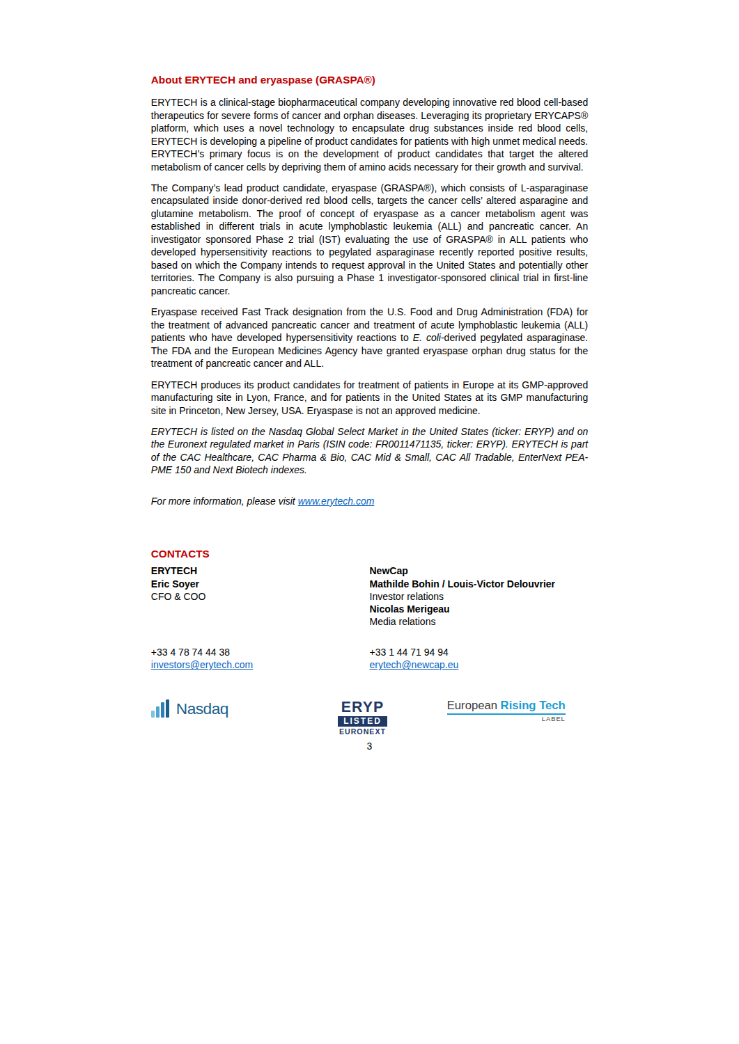About ERYTECH and eryaspase (GRASPA®)
ERYTECH is a clinical-stage biopharmaceutical company developing innovative red blood cell-based therapeutics for severe forms of cancer and orphan diseases. Leveraging its proprietary ERYCAPS® platform, which uses a novel technology to encapsulate drug substances inside red blood cells, ERYTECH is developing a pipeline of product candidates for patients with high unmet medical needs. ERYTECH’s primary focus is on the development of product candidates that target the altered metabolism of cancer cells by depriving them of amino acids necessary for their growth and survival.
The Company’s lead product candidate, eryaspase (GRASPA®), which consists of L-asparaginase encapsulated inside donor-derived red blood cells, targets the cancer cells’ altered asparagine and glutamine metabolism. The proof of concept of eryaspase as a cancer metabolism agent was established in different trials in acute lymphoblastic leukemia (ALL) and pancreatic cancer. An investigator sponsored Phase 2 trial (IST) evaluating the use of GRASPA® in ALL patients who developed hypersensitivity reactions to pegylated asparaginase recently reported positive results, based on which the Company intends to request approval in the United States and potentially other territories. The Company is also pursuing a Phase 1 investigator-sponsored clinical trial in first-line pancreatic cancer.
Eryaspase received Fast Track designation from the U.S. Food and Drug Administration (FDA) for the treatment of advanced pancreatic cancer and treatment of acute lymphoblastic leukemia (ALL) patients who have developed hypersensitivity reactions to E. coli-derived pegylated asparaginase. The FDA and the European Medicines Agency have granted eryaspase orphan drug status for the treatment of pancreatic cancer and ALL.
ERYTECH produces its product candidates for treatment of patients in Europe at its GMP-approved manufacturing site in Lyon, France, and for patients in the United States at its GMP manufacturing site in Princeton, New Jersey, USA. Eryaspase is not an approved medicine.
ERYTECH is listed on the Nasdaq Global Select Market in the United States (ticker: ERYP) and on the Euronext regulated market in Paris (ISIN code: FR0011471135, ticker: ERYP). ERYTECH is part of the CAC Healthcare, CAC Pharma & Bio, CAC Mid & Small, CAC All Tradable, EnterNext PEA-PME 150 and Next Biotech indexes.
For more information, please visit www.erytech.com
CONTACTS
| ERYTECH | NewCap |
| Eric Soyer | Mathilde Bohin / Louis-Victor Delouvrier |
| CFO & COO | Investor relations |
| | Nicolas Merigeau |
| | Media relations |
| +33 4 78 74 44 38 | +33 1 44 71 94 94 |
| investors@erytech.com | erytech@newcap.eu |
Nasdaq
ERYP
LISTED
EURONEXT
European Rising Tech
LABEL
3